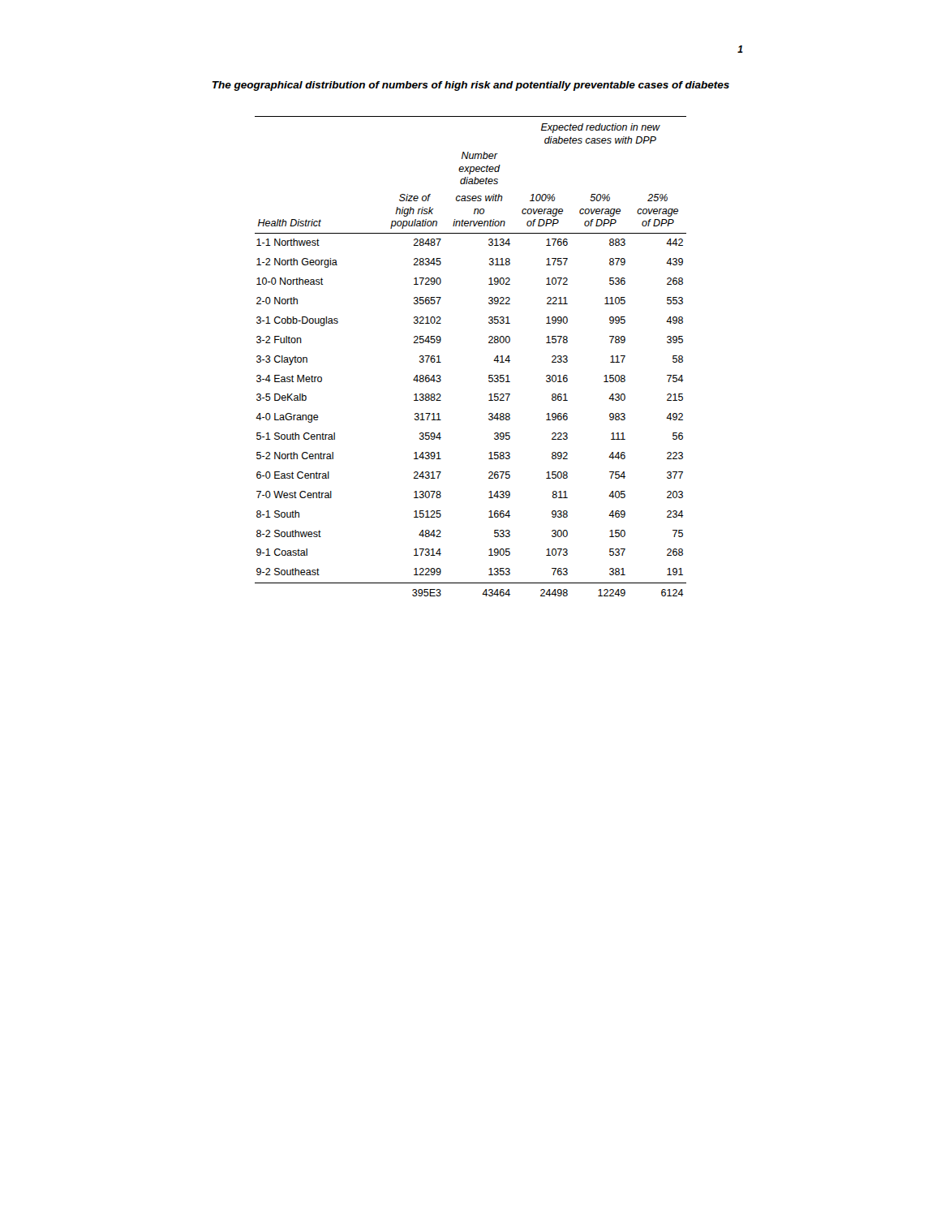1
The geographical distribution of numbers of high risk and potentially preventable cases of diabetes
| | | | Expected reduction in new diabetes cases with DPP |
| --- | --- | --- | --- |
| | | Number expected diabetes | | | |
| Health District | Size of high risk population | cases with no intervention | 100% coverage of DPP | 50% coverage of DPP | 25% coverage of DPP |
| 1-1 Northwest | 28487 | 3134 | 1766 | 883 | 442 |
| 1-2 North Georgia | 28345 | 3118 | 1757 | 879 | 439 |
| 10-0 Northeast | 17290 | 1902 | 1072 | 536 | 268 |
| 2-0 North | 35657 | 3922 | 2211 | 1105 | 553 |
| 3-1 Cobb-Douglas | 32102 | 3531 | 1990 | 995 | 498 |
| 3-2 Fulton | 25459 | 2800 | 1578 | 789 | 395 |
| 3-3 Clayton | 3761 | 414 | 233 | 117 | 58 |
| 3-4 East Metro | 48643 | 5351 | 3016 | 1508 | 754 |
| 3-5 DeKalb | 13882 | 1527 | 861 | 430 | 215 |
| 4-0 LaGrange | 31711 | 3488 | 1966 | 983 | 492 |
| 5-1 South Central | 3594 | 395 | 223 | 111 | 56 |
| 5-2 North Central | 14391 | 1583 | 892 | 446 | 223 |
| 6-0 East Central | 24317 | 2675 | 1508 | 754 | 377 |
| 7-0 West Central | 13078 | 1439 | 811 | 405 | 203 |
| 8-1 South | 15125 | 1664 | 938 | 469 | 234 |
| 8-2 Southwest | 4842 | 533 | 300 | 150 | 75 |
| 9-1 Coastal | 17314 | 1905 | 1073 | 537 | 268 |
| 9-2 Southeast | 12299 | 1353 | 763 | 381 | 191 |
| | 395E3 | 43464 | 24498 | 12249 | 6124 |